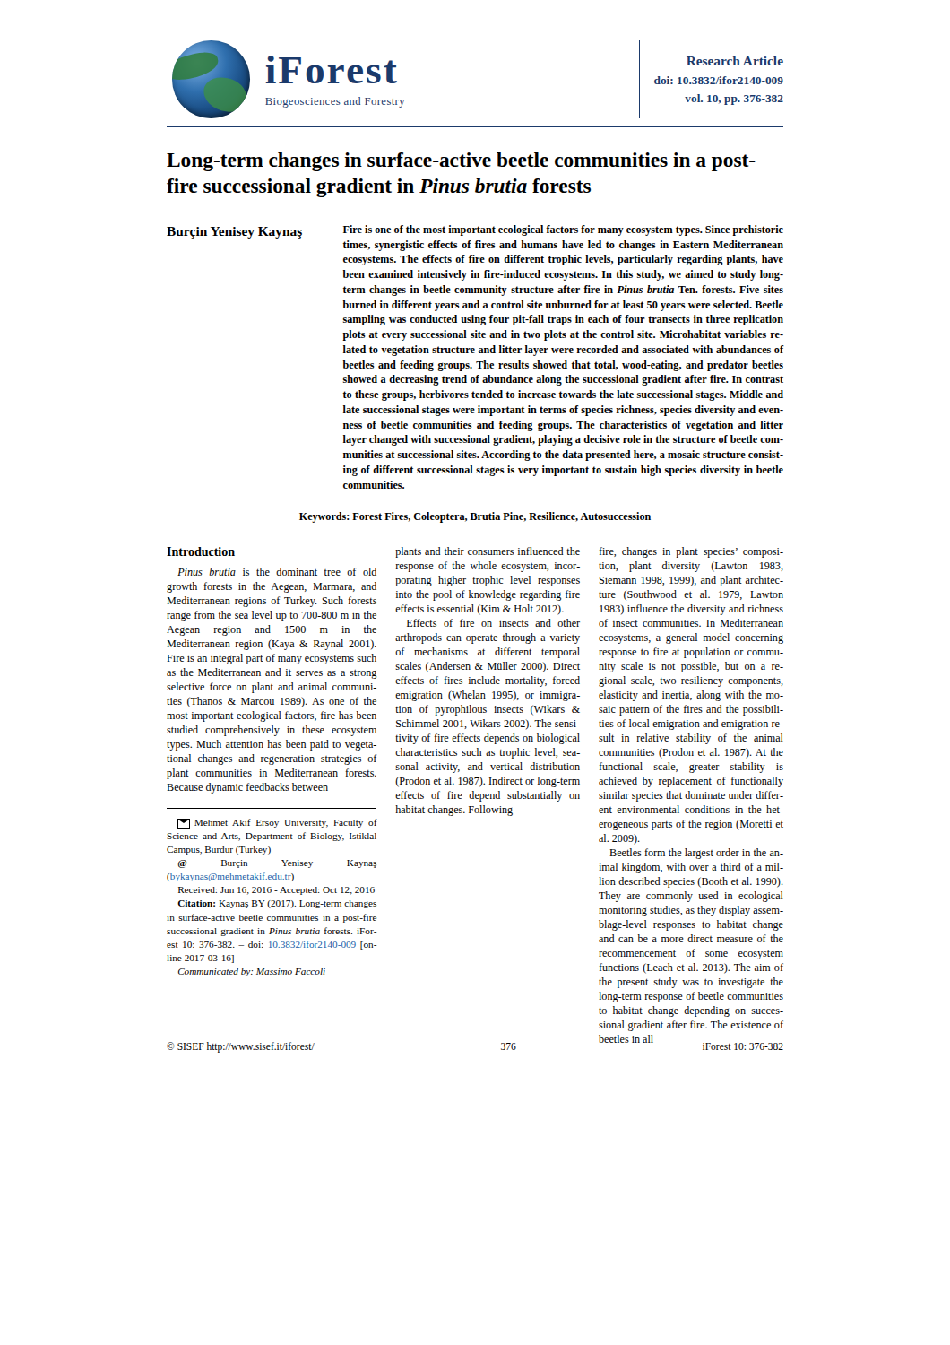iForest
Biogeosciences and Forestry
Research Article
doi: 10.3832/ifor2140-009
vol. 10, pp. 376-382
Long-term changes in surface-active beetle communities in a post-fire successional gradient in Pinus brutia forests
Burçin Yenisey Kaynaş
Fire is one of the most important ecological factors for many ecosystem types. Since prehistoric times, synergistic effects of fires and humans have led to changes in Eastern Mediterranean ecosystems. The effects of fire on different trophic levels, particularly regarding plants, have been examined intensively in fire-induced ecosystems. In this study, we aimed to study long-term changes in beetle community structure after fire in Pinus brutia Ten. forests. Five sites burned in different years and a control site unburned for at least 50 years were selected. Beetle sampling was conducted using four pit-fall traps in each of four transects in three replication plots at every successional site and in two plots at the control site. Microhabitat variables related to vegetation structure and litter layer were recorded and associated with abundances of beetles and feeding groups. The results showed that total, wood-eating, and predator beetles showed a decreasing trend of abundance along the successional gradient after fire. In contrast to these groups, herbivores tended to increase towards the late successional stages. Middle and late successional stages were important in terms of species richness, species diversity and evenness of beetle communities and feeding groups. The characteristics of vegetation and litter layer changed with successional gradient, playing a decisive role in the structure of beetle communities at successional sites. According to the data presented here, a mosaic structure consisting of different successional stages is very important to sustain high species diversity in beetle communities.
Keywords: Forest Fires, Coleoptera, Brutia Pine, Resilience, Autosuccession
Introduction
Pinus brutia is the dominant tree of old growth forests in the Aegean, Marmara, and Mediterranean regions of Turkey. Such forests range from the sea level up to 700-800 m in the Aegean region and 1500 m in the Mediterranean region (Kaya & Raynal 2001). Fire is an integral part of many ecosystems such as the Mediterranean and it serves as a strong selective force on plant and animal communities (Thanos & Marcou 1989). As one of the most important ecological factors, fire has been studied comprehensively in these ecosystem types. Much attention has been paid to vegetational changes and regeneration strategies of plant communities in Mediterranean forests. Because dynamic feedbacks between
Mehmet Akif Ersoy University, Faculty of Science and Arts, Department of Biology, Istiklal Campus, Burdur (Turkey)
@ Burçin Yenisey Kaynaş (bykaynas@mehmetakif.edu.tr)
Received: Jun 16, 2016 - Accepted: Oct 12, 2016
Citation: Kaynaş BY (2017). Long-term changes in surface-active beetle communities in a post-fire successional gradient in Pinus brutia forests. iForest 10: 376-382. – doi: 10.3832/ifor2140-009 [online 2017-03-16]
Communicated by: Massimo Faccoli
plants and their consumers influenced the response of the whole ecosystem, incorporating higher trophic level responses into the pool of knowledge regarding fire effects is essential (Kim & Holt 2012).
Effects of fire on insects and other arthropods can operate through a variety of mechanisms at different temporal scales (Andersen & Müller 2000). Direct effects of fires include mortality, forced emigration (Whelan 1995), or immigration of pyrophilous insects (Wikars & Schimmel 2001, Wikars 2002). The sensitivity of fire effects depends on biological characteristics such as trophic level, seasonal activity, and vertical distribution (Prodon et al. 1987). Indirect or long-term effects of fire depend substantially on habitat changes. Following
fire, changes in plant species’ composition, plant diversity (Lawton 1983, Siemann 1998, 1999), and plant architecture (Southwood et al. 1979, Lawton 1983) influence the diversity and richness of insect communities. In Mediterranean ecosystems, a general model concerning response to fire at population or community scale is not possible, but on a regional scale, two resiliency components, elasticity and inertia, along with the mosaic pattern of the fires and the possibilities of local emigration and emigration result in relative stability of the animal communities (Prodon et al. 1987). At the functional scale, greater stability is achieved by replacement of functionally similar species that dominate under different environmental conditions in the heterogeneous parts of the region (Moretti et al. 2009).
Beetles form the largest order in the animal kingdom, with over a third of a million described species (Booth et al. 1990). They are commonly used in ecological monitoring studies, as they display assemblage-level responses to habitat change and can be a more direct measure of the recommencement of some ecosystem functions (Leach et al. 2013). The aim of the present study was to investigate the long-term response of beetle communities to habitat change depending on successional gradient after fire. The existence of beetles in all
© SISEF http://www.sisef.it/iforest/
376
iForest 10: 376-382